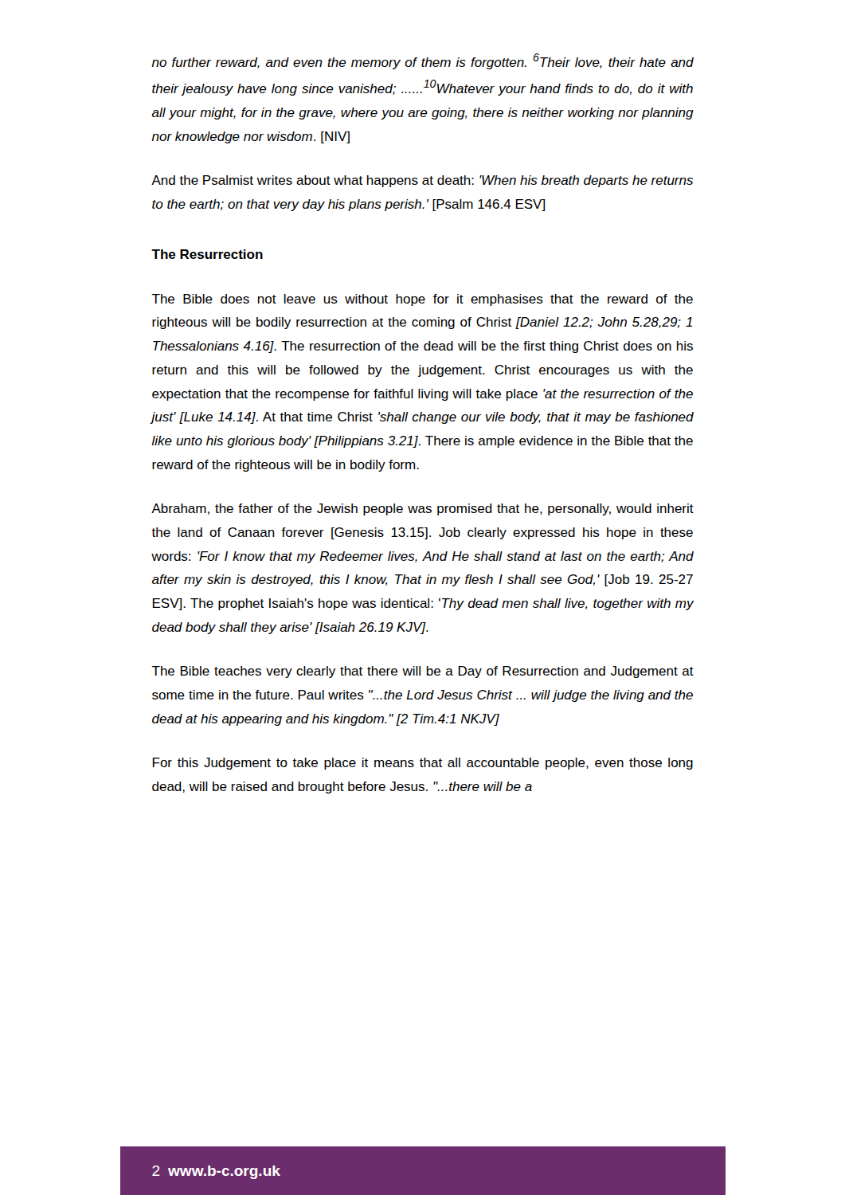no further reward, and even the memory of them is forgotten. 6Their love, their hate and their jealousy have long since vanished; ......10Whatever your hand finds to do, do it with all your might, for in the grave, where you are going, there is neither working nor planning nor knowledge nor wisdom. [NIV]
And the Psalmist writes about what happens at death: 'When his breath departs he returns to the earth; on that very day his plans perish.' [Psalm 146.4 ESV]
The Resurrection
The Bible does not leave us without hope for it emphasises that the reward of the righteous will be bodily resurrection at the coming of Christ [Daniel 12.2; John 5.28,29; 1 Thessalonians 4.16]. The resurrection of the dead will be the first thing Christ does on his return and this will be followed by the judgement. Christ encourages us with the expectation that the recompense for faithful living will take place 'at the resurrection of the just' [Luke 14.14]. At that time Christ 'shall change our vile body, that it may be fashioned like unto his glorious body' [Philippians 3.21]. There is ample evidence in the Bible that the reward of the righteous will be in bodily form.
Abraham, the father of the Jewish people was promised that he, personally, would inherit the land of Canaan forever [Genesis 13.15]. Job clearly expressed his hope in these words: 'For I know that my Redeemer lives, And He shall stand at last on the earth; And after my skin is destroyed, this I know, That in my flesh I shall see God,' [Job 19. 25-27 ESV]. The prophet Isaiah's hope was identical: 'Thy dead men shall live, together with my dead body shall they arise' [Isaiah 26.19 KJV].
The Bible teaches very clearly that there will be a Day of Resurrection and Judgement at some time in the future. Paul writes "...the Lord Jesus Christ ... will judge the living and the dead at his appearing and his kingdom." [2 Tim.4:1 NKJV]
For this Judgement to take place it means that all accountable people, even those long dead, will be raised and brought before Jesus. "...there will be a
2 www.b-c.org.uk